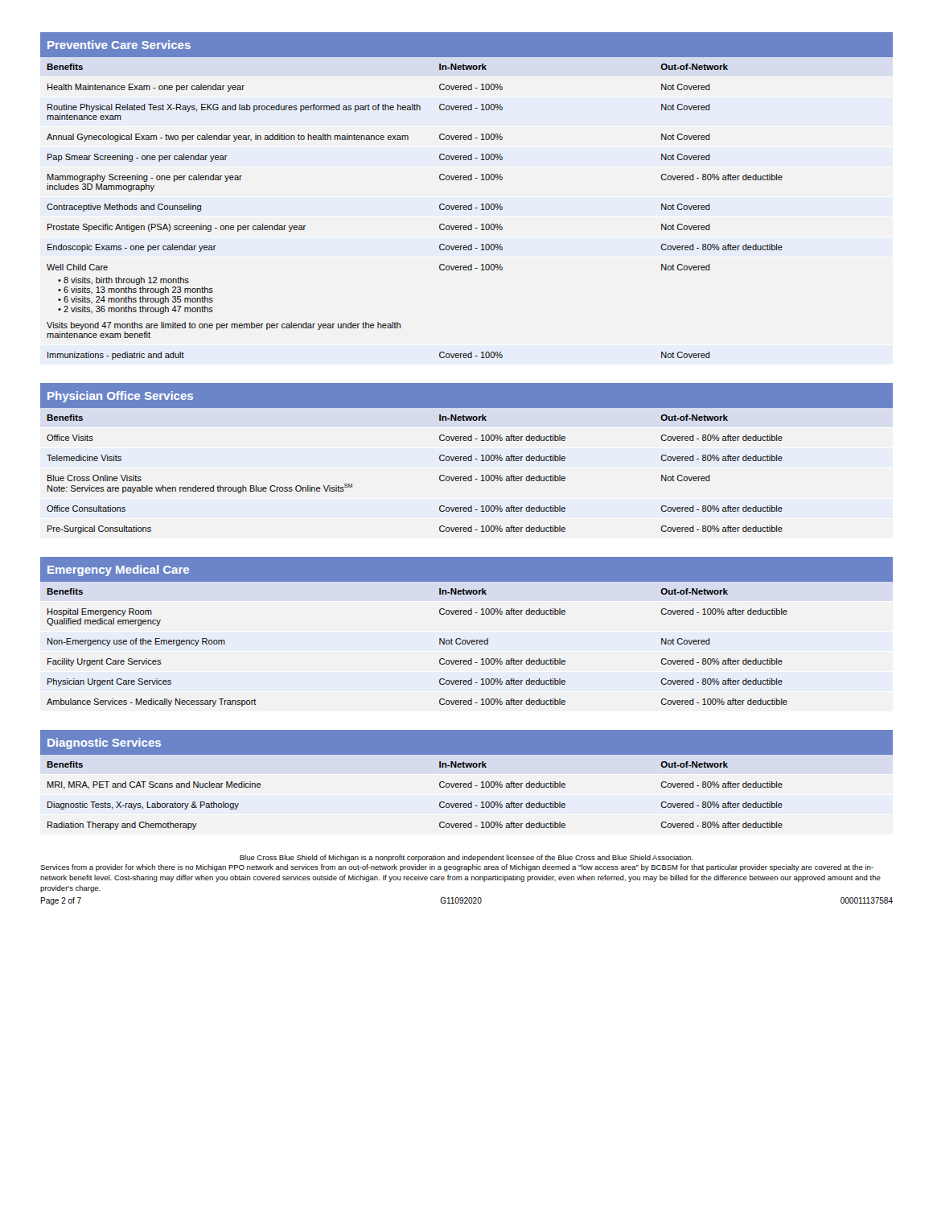Preventive Care Services
| Benefits | In-Network | Out-of-Network |
| --- | --- | --- |
| Health Maintenance Exam - one per calendar year | Covered - 100% | Not Covered |
| Routine Physical Related Test X-Rays, EKG and lab procedures performed as part of the health maintenance exam | Covered - 100% | Not Covered |
| Annual Gynecological Exam - two per calendar year, in addition to health maintenance exam | Covered - 100% | Not Covered |
| Pap Smear Screening - one per calendar year | Covered - 100% | Not Covered |
| Mammography Screening - one per calendar year includes 3D Mammography | Covered - 100% | Covered - 80% after deductible |
| Contraceptive Methods and Counseling | Covered - 100% | Not Covered |
| Prostate Specific Antigen (PSA) screening - one per calendar year | Covered - 100% | Not Covered |
| Endoscopic Exams - one per calendar year | Covered - 100% | Covered - 80% after deductible |
| Well Child Care 8 visits, birth through 12 months 6 visits, 13 months through 23 months 6 visits, 24 months through 35 months 2 visits, 36 months through 47 months Visits beyond 47 months are limited to one per member per calendar year under the health maintenance exam benefit | Covered - 100% | Not Covered |
| Immunizations - pediatric and adult | Covered - 100% | Not Covered |
Physician Office Services
| Benefits | In-Network | Out-of-Network |
| --- | --- | --- |
| Office Visits | Covered - 100% after deductible | Covered - 80% after deductible |
| Telemedicine Visits | Covered - 100% after deductible | Covered - 80% after deductible |
| Blue Cross Online Visits Note: Services are payable when rendered through Blue Cross Online Visits SM | Covered - 100% after deductible | Not Covered |
| Office Consultations | Covered - 100% after deductible | Covered - 80% after deductible |
| Pre-Surgical Consultations | Covered - 100% after deductible | Covered - 80% after deductible |
Emergency Medical Care
| Benefits | In-Network | Out-of-Network |
| --- | --- | --- |
| Hospital Emergency Room Qualified medical emergency | Covered - 100% after deductible | Covered - 100% after deductible |
| Non-Emergency use of the Emergency Room | Not Covered | Not Covered |
| Facility Urgent Care Services | Covered - 100% after deductible | Covered - 80% after deductible |
| Physician Urgent Care Services | Covered - 100% after deductible | Covered - 80% after deductible |
| Ambulance Services - Medically Necessary Transport | Covered - 100% after deductible | Covered - 100% after deductible |
Diagnostic Services
| Benefits | In-Network | Out-of-Network |
| --- | --- | --- |
| MRI, MRA, PET and CAT Scans and Nuclear Medicine | Covered - 100% after deductible | Covered - 80% after deductible |
| Diagnostic Tests, X-rays, Laboratory & Pathology | Covered - 100% after deductible | Covered - 80% after deductible |
| Radiation Therapy and Chemotherapy | Covered - 100% after deductible | Covered - 80% after deductible |
Blue Cross Blue Shield of Michigan is a nonprofit corporation and independent licensee of the Blue Cross and Blue Shield Association.
Services from a provider for which there is no Michigan PPO network and services from an out-of-network provider in a geographic area of Michigan deemed a "low access area" by BCBSM for that particular provider specialty are covered at the in-network benefit level. Cost-sharing may differ when you obtain covered services outside of Michigan. If you receive care from a nonparticipating provider, even when referred, you may be billed for the difference between our approved amount and the provider's charge.
Page 2 of 7 G11092020 000011137584